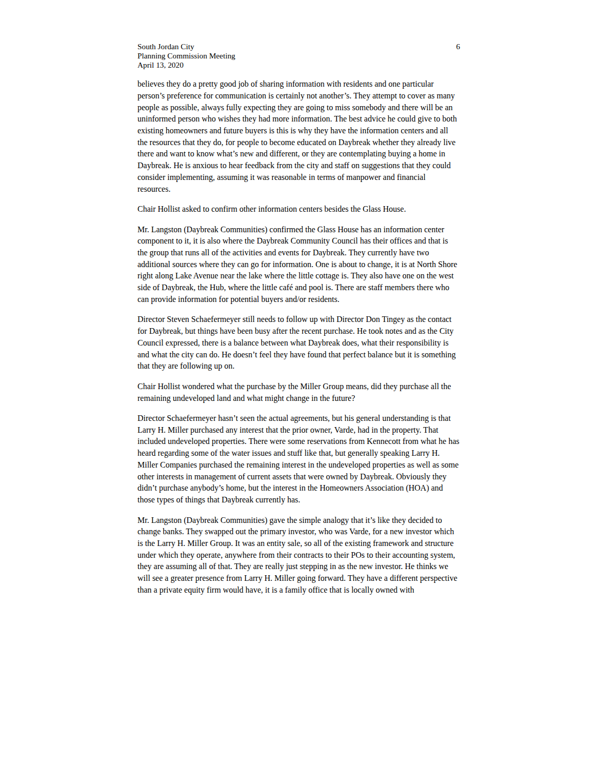6 South Jordan City Planning Commission Meeting April 13, 2020
believes they do a pretty good job of sharing information with residents and one particular person’s preference for communication is certainly not another’s. They attempt to cover as many people as possible, always fully expecting they are going to miss somebody and there will be an uninformed person who wishes they had more information. The best advice he could give to both existing homeowners and future buyers is this is why they have the information centers and all the resources that they do, for people to become educated on Daybreak whether they already live there and want to know what’s new and different, or they are contemplating buying a home in Daybreak. He is anxious to hear feedback from the city and staff on suggestions that they could consider implementing, assuming it was reasonable in terms of manpower and financial resources.
Chair Hollist asked to confirm other information centers besides the Glass House.
Mr. Langston (Daybreak Communities) confirmed the Glass House has an information center component to it, it is also where the Daybreak Community Council has their offices and that is the group that runs all of the activities and events for Daybreak. They currently have two additional sources where they can go for information. One is about to change, it is at North Shore right along Lake Avenue near the lake where the little cottage is. They also have one on the west side of Daybreak, the Hub, where the little café and pool is. There are staff members there who can provide information for potential buyers and/or residents.
Director Steven Schaefermeyer still needs to follow up with Director Don Tingey as the contact for Daybreak, but things have been busy after the recent purchase. He took notes and as the City Council expressed, there is a balance between what Daybreak does, what their responsibility is and what the city can do. He doesn’t feel they have found that perfect balance but it is something that they are following up on.
Chair Hollist wondered what the purchase by the Miller Group means, did they purchase all the remaining undeveloped land and what might change in the future?
Director Schaefermeyer hasn’t seen the actual agreements, but his general understanding is that Larry H. Miller purchased any interest that the prior owner, Varde, had in the property. That included undeveloped properties. There were some reservations from Kennecott from what he has heard regarding some of the water issues and stuff like that, but generally speaking Larry H. Miller Companies purchased the remaining interest in the undeveloped properties as well as some other interests in management of current assets that were owned by Daybreak. Obviously they didn’t purchase anybody’s home, but the interest in the Homeowners Association (HOA) and those types of things that Daybreak currently has.
Mr. Langston (Daybreak Communities) gave the simple analogy that it’s like they decided to change banks. They swapped out the primary investor, who was Varde, for a new investor which is the Larry H. Miller Group. It was an entity sale, so all of the existing framework and structure under which they operate, anywhere from their contracts to their POs to their accounting system, they are assuming all of that. They are really just stepping in as the new investor. He thinks we will see a greater presence from Larry H. Miller going forward. They have a different perspective than a private equity firm would have, it is a family office that is locally owned with